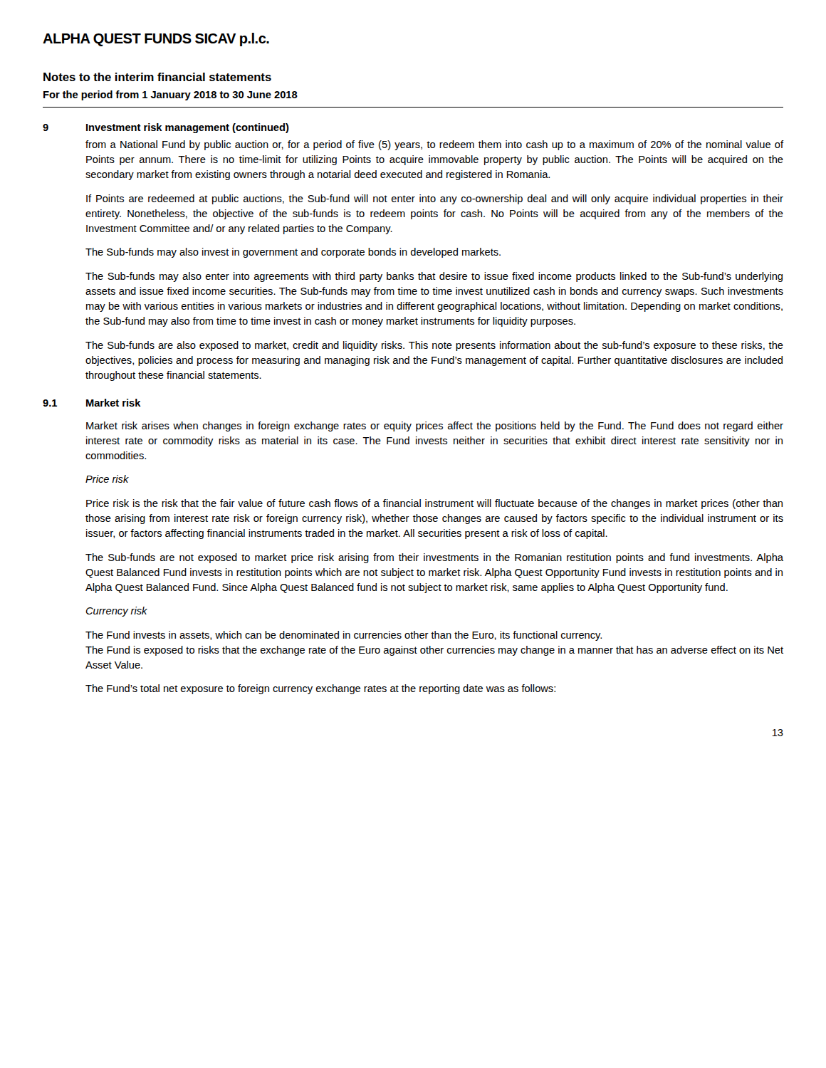ALPHA QUEST FUNDS SICAV p.l.c.
Notes to the interim financial statements
For the period from 1 January 2018 to 30 June 2018
9
Investment risk management (continued)
from a National Fund by public auction or, for a period of five (5) years, to redeem them into cash up to a maximum of 20% of the nominal value of Points per annum. There is no time-limit for utilizing Points to acquire immovable property by public auction. The Points will be acquired on the secondary market from existing owners through a notarial deed executed and registered in Romania.
If Points are redeemed at public auctions, the Sub-fund will not enter into any co-ownership deal and will only acquire individual properties in their entirety. Nonetheless, the objective of the sub-funds is to redeem points for cash. No Points will be acquired from any of the members of the Investment Committee and/ or any related parties to the Company.
The Sub-funds may also invest in government and corporate bonds in developed markets.
The Sub-funds may also enter into agreements with third party banks that desire to issue fixed income products linked to the Sub-fund’s underlying assets and issue fixed income securities. The Sub-funds may from time to time invest unutilized cash in bonds and currency swaps. Such investments may be with various entities in various markets or industries and in different geographical locations, without limitation. Depending on market conditions, the Sub-fund may also from time to time invest in cash or money market instruments for liquidity purposes.
The Sub-funds are also exposed to market, credit and liquidity risks. This note presents information about the sub-fund’s exposure to these risks, the objectives, policies and process for measuring and managing risk and the Fund’s management of capital. Further quantitative disclosures are included throughout these financial statements.
9.1
Market risk
Market risk arises when changes in foreign exchange rates or equity prices affect the positions held by the Fund. The Fund does not regard either interest rate or commodity risks as material in its case. The Fund invests neither in securities that exhibit direct interest rate sensitivity nor in commodities.
Price risk
Price risk is the risk that the fair value of future cash flows of a financial instrument will fluctuate because of the changes in market prices (other than those arising from interest rate risk or foreign currency risk), whether those changes are caused by factors specific to the individual instrument or its issuer, or factors affecting financial instruments traded in the market. All securities present a risk of loss of capital.
The Sub-funds are not exposed to market price risk arising from their investments in the Romanian restitution points and fund investments. Alpha Quest Balanced Fund invests in restitution points which are not subject to market risk. Alpha Quest Opportunity Fund invests in restitution points and in Alpha Quest Balanced Fund. Since Alpha Quest Balanced fund is not subject to market risk, same applies to Alpha Quest Opportunity fund.
Currency risk
The Fund invests in assets, which can be denominated in currencies other than the Euro, its functional currency.
The Fund is exposed to risks that the exchange rate of the Euro against other currencies may change in a manner that has an adverse effect on its Net Asset Value.
The Fund’s total net exposure to foreign currency exchange rates at the reporting date was as follows:
13